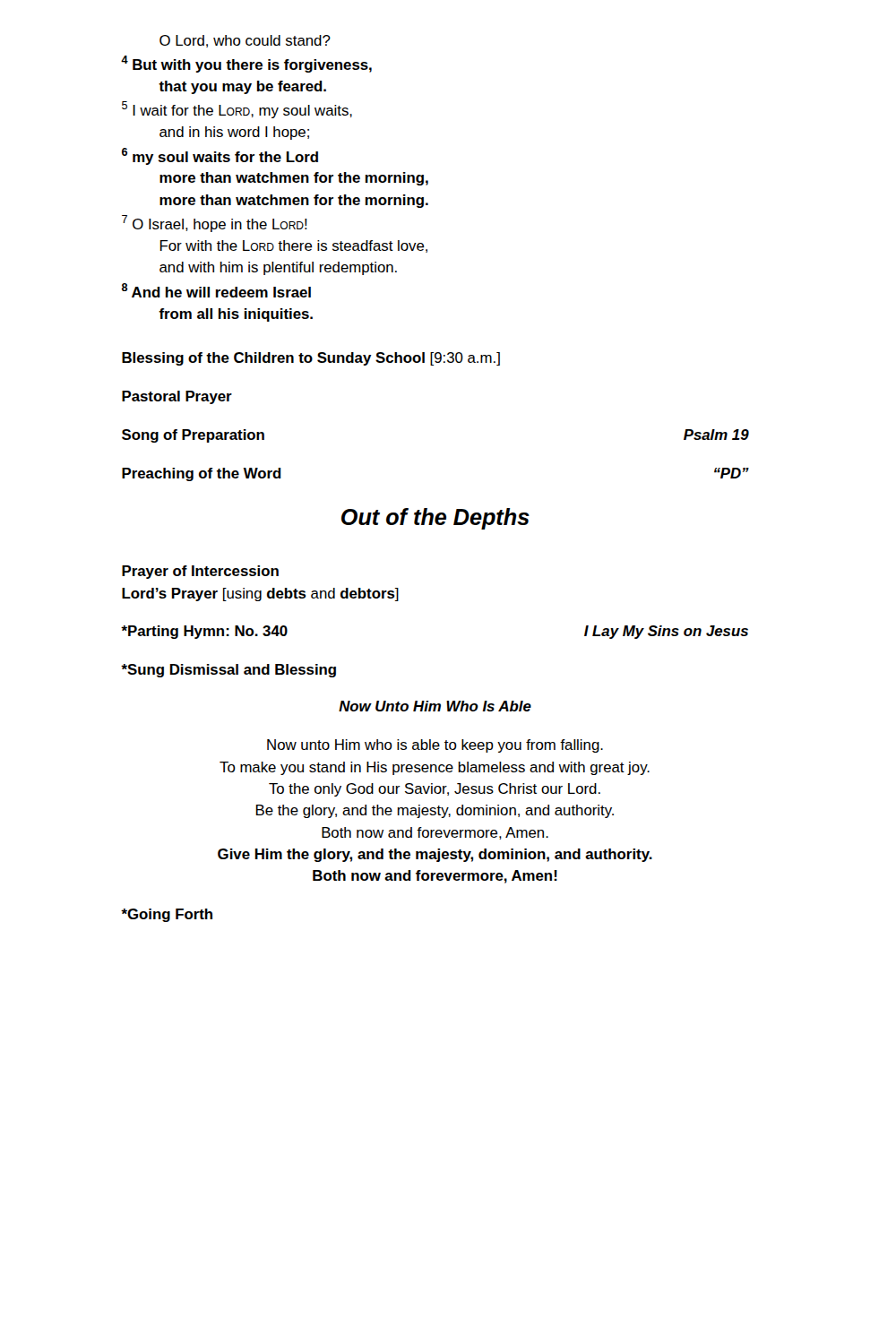O Lord, who could stand?
4 But with you there is forgiveness,
that you may be feared.
5 I wait for the Lord, my soul waits,
and in his word I hope;
6 my soul waits for the Lord
more than watchmen for the morning,
more than watchmen for the morning.
7 O Israel, hope in the Lord!
For with the Lord there is steadfast love,
and with him is plentiful redemption.
8 And he will redeem Israel
from all his iniquities.
Blessing of the Children to Sunday School [9:30 a.m.]
Pastoral Prayer
Song of Preparation Psalm 19
Preaching of the Word “PD”
Out of the Depths
Prayer of Intercession
Lord’s Prayer [using debts and debtors]
*Parting Hymn: No. 340 I Lay My Sins on Jesus
*Sung Dismissal and Blessing
Now Unto Him Who Is Able
Now unto Him who is able to keep you from falling.
To make you stand in His presence blameless and with great joy.
To the only God our Savior, Jesus Christ our Lord.
Be the glory, and the majesty, dominion, and authority.
Both now and forevermore, Amen.
Give Him the glory, and the majesty, dominion, and authority.
Both now and forevermore, Amen!
*Going Forth